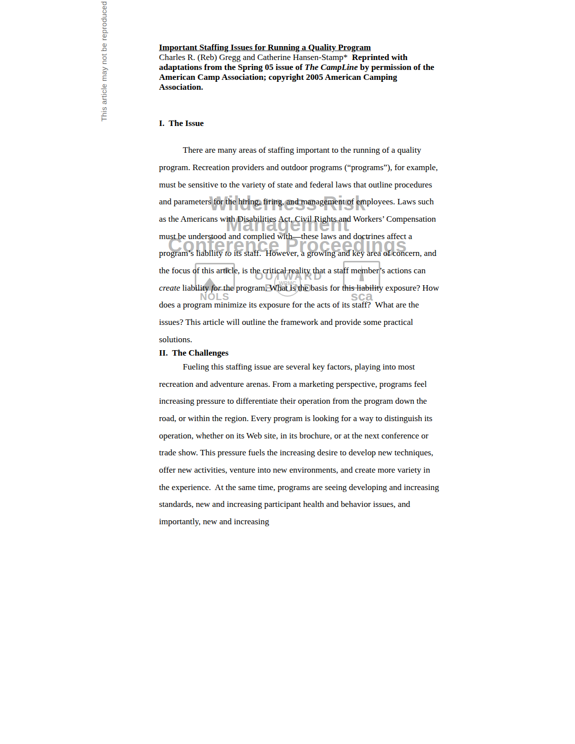This article may not be reproduced without the author's permission.
Wilderness Risk Management
Conference Proceedings
NOLS
OUTWARD
BOUND
sca
WRMC
Important Staffing Issues for Running a Quality Program
Charles R. (Reb) Gregg and Catherine Hansen-Stamp* Reprinted with adaptations from the Spring 05 issue of The CampLine by permission of the American Camp Association; copyright 2005 American Camping Association.
I. The Issue
There are many areas of staffing important to the running of a quality program. Recreation providers and outdoor programs (“programs”), for example, must be sensitive to the variety of state and federal laws that outline procedures and parameters for the hiring, firing, and management of employees. Laws such as the Americans with Disabilities Act, Civil Rights and Workers’ Compensation must be understood and complied with—these laws and doctrines affect a program’s liability to its staff. However, a growing and key area of concern, and the focus of this article, is the critical reality that a staff member’s actions can create liability for the program. What is the basis for this liability exposure? How does a program minimize its exposure for the acts of its staff? What are the issues? This article will outline the framework and provide some practical solutions.
II. The Challenges
Fueling this staffing issue are several key factors, playing into most recreation and adventure arenas. From a marketing perspective, programs feel increasing pressure to differentiate their operation from the program down the road, or within the region. Every program is looking for a way to distinguish its operation, whether on its Web site, in its brochure, or at the next conference or trade show. This pressure fuels the increasing desire to develop new techniques, offer new activities, venture into new environments, and create more variety in the experience. At the same time, programs are seeing developing and increasing standards, new and increasing participant health and behavior issues, and importantly, new and increasing